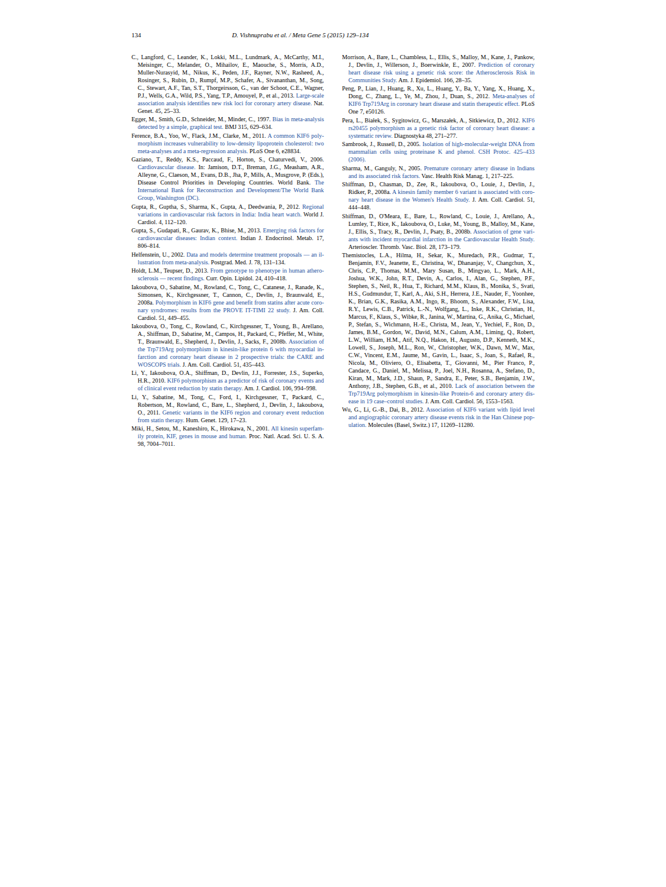134 D. Vishnuprabu et al. / Meta Gene 5 (2015) 129–134
C., Langford, C., Leander, K., Lokki, M.L., Lundmark, A., McCarthy, M.I., Meisinger, C., Melander, O., Mihailov, E., Maouche, S., Morris, A.D., Muller-Nurasyid, M., Nikus, K., Peden, J.F., Rayner, N.W., Rasheed, A., Rosinger, S., Rubin, D., Rumpf, M.P., Schafer, A., Sivananthan, M., Song, C., Stewart, A.F., Tan, S.T., Thorgeirsson, G., van der Schoot, C.E., Wagner, P.J., Wells, G.A., Wild, P.S., Yang, T.P., Amouyel, P., et al., 2013. Large-scale association analysis identifies new risk loci for coronary artery disease. Nat. Genet. 45, 25–33.
Egger, M., Smith, G.D., Schneider, M., Minder, C., 1997. Bias in meta-analysis detected by a simple, graphical test. BMJ 315, 629–634.
Ference, B.A., Yoo, W., Flack, J.M., Clarke, M., 2011. A common KIF6 polymorphism increases vulnerability to low-density lipoprotein cholesterol: two meta-analyses and a meta-regression analysis. PLoS One 6, e28834.
Gaziano, T., Reddy, K.S., Paccaud, F., Horton, S., Chaturvedi, V., 2006. Cardiovascular disease. In: Jamison, D.T., Breman, J.G., Measham, A.R., Alleyne, G., Claeson, M., Evans, D.B., Jha, P., Mills, A., Musgrove, P. (Eds.), Disease Control Priorities in Developing Countries. World Bank. The International Bank for Reconstruction and Development/The World Bank Group, Washington (DC).
Gupta, R., Guptha, S., Sharma, K., Gupta, A., Deedwania, P., 2012. Regional variations in cardiovascular risk factors in India: India heart watch. World J. Cardiol. 4, 112–120.
Gupta, S., Gudapati, R., Gaurav, K., Bhise, M., 2013. Emerging risk factors for cardiovascular diseases: Indian context. Indian J. Endocrinol. Metab. 17, 806–814.
Helfenstein, U., 2002. Data and models determine treatment proposals — an illustration from meta-analysis. Postgrad. Med. J. 78, 131–134.
Holdt, L.M., Teupser, D., 2013. From genotype to phenotype in human atherosclerosis — recent findings. Curr. Opin. Lipidol. 24, 410–418.
Iakoubova, O., Sabatine, M., Rowland, C., Tong, C., Catanese, J., Ranade, K., Simonsen, K., Kirchgessner, T., Cannon, C., Devlin, J., Braunwald, E., 2008a. Polymorphism in KIF6 gene and benefit from statins after acute coronary syndromes: results from the PROVE IT-TIMI 22 study. J. Am. Coll. Cardiol. 51, 449–455.
Iakoubova, O., Tong, C., Rowland, C., Kirchgessner, T., Young, B., Arellano, A., Shiffman, D., Sabatine, M., Campos, H., Packard, C., Pfeffer, M., White, T., Braunwald, E., Shepherd, J., Devlin, J., Sacks, F., 2008b. Association of the Trp719Arg polymorphism in kinesin-like protein 6 with myocardial infarction and coronary heart disease in 2 prospective trials: the CARE and WOSCOPS trials. J. Am. Coll. Cardiol. 51, 435–443.
Li, Y., Iakoubova, O.A., Shiffman, D., Devlin, J.J., Forrester, J.S., Superko, H.R., 2010. KIF6 polymorphism as a predictor of risk of coronary events and of clinical event reduction by statin therapy. Am. J. Cardiol. 106, 994–998.
Li, Y., Sabatine, M., Tong, C., Ford, I., Kirchgessner, T., Packard, C., Robertson, M., Rowland, C., Bare, L., Shepherd, J., Devlin, J., Iakoubova, O., 2011. Genetic variants in the KIF6 region and coronary event reduction from statin therapy. Hum. Genet. 129, 17–23.
Miki, H., Setou, M., Kaneshiro, K., Hirokawa, N., 2001. All kinesin superfamily protein, KIF, genes in mouse and human. Proc. Natl. Acad. Sci. U. S. A. 98, 7004–7011.
Morrison, A., Bare, L., Chambless, L., Ellis, S., Malloy, M., Kane, J., Pankow, J., Devlin, J., Willerson, J., Boerwinkle, E., 2007. Prediction of coronary heart disease risk using a genetic risk score: the Atherosclerosis Risk in Communities Study. Am. J. Epidemiol. 166, 28–35.
Peng, P., Lian, J., Huang, R., Xu, L., Huang, Y., Ba, Y., Yang, X., Huang, X., Dong, C., Zhang, L., Ye, M., Zhou, J., Duan, S., 2012. Meta-analyses of KIF6 Trp719Arg in coronary heart disease and statin therapeutic effect. PLoS One 7, e50126.
Pera, L., Białek, S., Sygitowicz, G., Marszałek, A., Sitkiewicz, D., 2012. KIF6 rs20455 polymorphism as a genetic risk factor of coronary heart disease: a systematic review. Diagnostyka 48, 271–277.
Sambrook, J., Russell, D., 2005. Isolation of high-molecular-weight DNA from mammalian cells using proteinase K and phenol. CSH Protoc. 425–433 (2006).
Sharma, M., Ganguly, N., 2005. Premature coronary artery disease in Indians and its associated risk factors. Vasc. Health Risk Manag. 1, 217–225.
Shiffman, D., Chasman, D., Zee, R., Iakoubova, O., Louie, J., Devlin, J., Ridker, P., 2008a. A kinesin family member 6 variant is associated with coronary heart disease in the Women's Health Study. J. Am. Coll. Cardiol. 51, 444–448.
Shiffman, D., O'Meara, E., Bare, L., Rowland, C., Louie, J., Arellano, A., Lumley, T., Rice, K., Iakoubova, O., Luke, M., Young, B., Malloy, M., Kane, J., Ellis, S., Tracy, R., Devlin, J., Psaty, B., 2008b. Association of gene variants with incident myocardial infarction in the Cardiovascular Health Study. Arterioscler. Thromb. Vasc. Biol. 28, 173–179.
Themistocles, L.A., Hilma, H., Sekar, K., Muredach, P.R., Gudmar, T., Benjamin, F.V., Jeanette, E., Christina, W., Dhananjay, V., Changchun, X., Chris, C.P., Thomas, M.M., Mary Susan, B., Mingyao, L., Mark, A.H., Joshua, W.K., John, R.T., Devin, A., Carlos, I., Alan, G., Stephen, P.F., Stephen, S., Neil, R., Hua, T., Richard, M.M., Klaus, B., Monika, S., Svati, H.S., Gudmundur, T., Karl, A., Aki, S.H., Herrera, J.E., Nauder, F., Yoonhee, K., Brian, G.K., Rasika, A.M., Ingo, R., Bhoom, S., Alexander, F.W., Lisa, R.Y., Lewis, C.B., Patrick, L.-N., Wolfgang, L., Inke, R.K., Christian, H., Marcus, F., Klaus, S., Wibke, R., Janina, W., Martina, G., Anika, G., Michael, P., Stefan, S., Wichmann, H.-E., Christa, M., Jean, Y., Yechiel, F., Ron, D., James, B.M., Gordon, W., David, M.N., Calum, A.M., Liming, Q., Robert, L.W., William, H.M., Atif, N.Q., Hakon, H., Augusto, D.P., Kenneth, M.K., Lowell, S., Joseph, M.L., Ron, W., Christopher, W.K., Dawn, M.W., Max, C.W., Vincent, E.M., Jaume, M., Gavin, L., Isaac, S., Joan, S., Rafael, R., Nicola, M., Oliviero, O., Elisabetta, T., Giovanni, M., Pier Franco, P., Candace, G., Daniel, M., Melissa, P., Joel, N.H., Rosanna, A., Stefano, D., Kiran, M., Mark, J.D., Shaun, P., Sandra, E., Peter, S.B., Benjamin, J.W., Anthony, J.B., Stephen, G.B., et al., 2010. Lack of association between the Trp719Arg polymorphism in kinesin-like Protein-6 and coronary artery disease in 19 case–control studies. J. Am. Coll. Cardiol. 56, 1553–1563.
Wu, G., Li, G.-B., Dai, B., 2012. Association of KIF6 variant with lipid level and angiographic coronary artery disease events risk in the Han Chinese population. Molecules (Basel, Switz.) 17, 11269–11280.